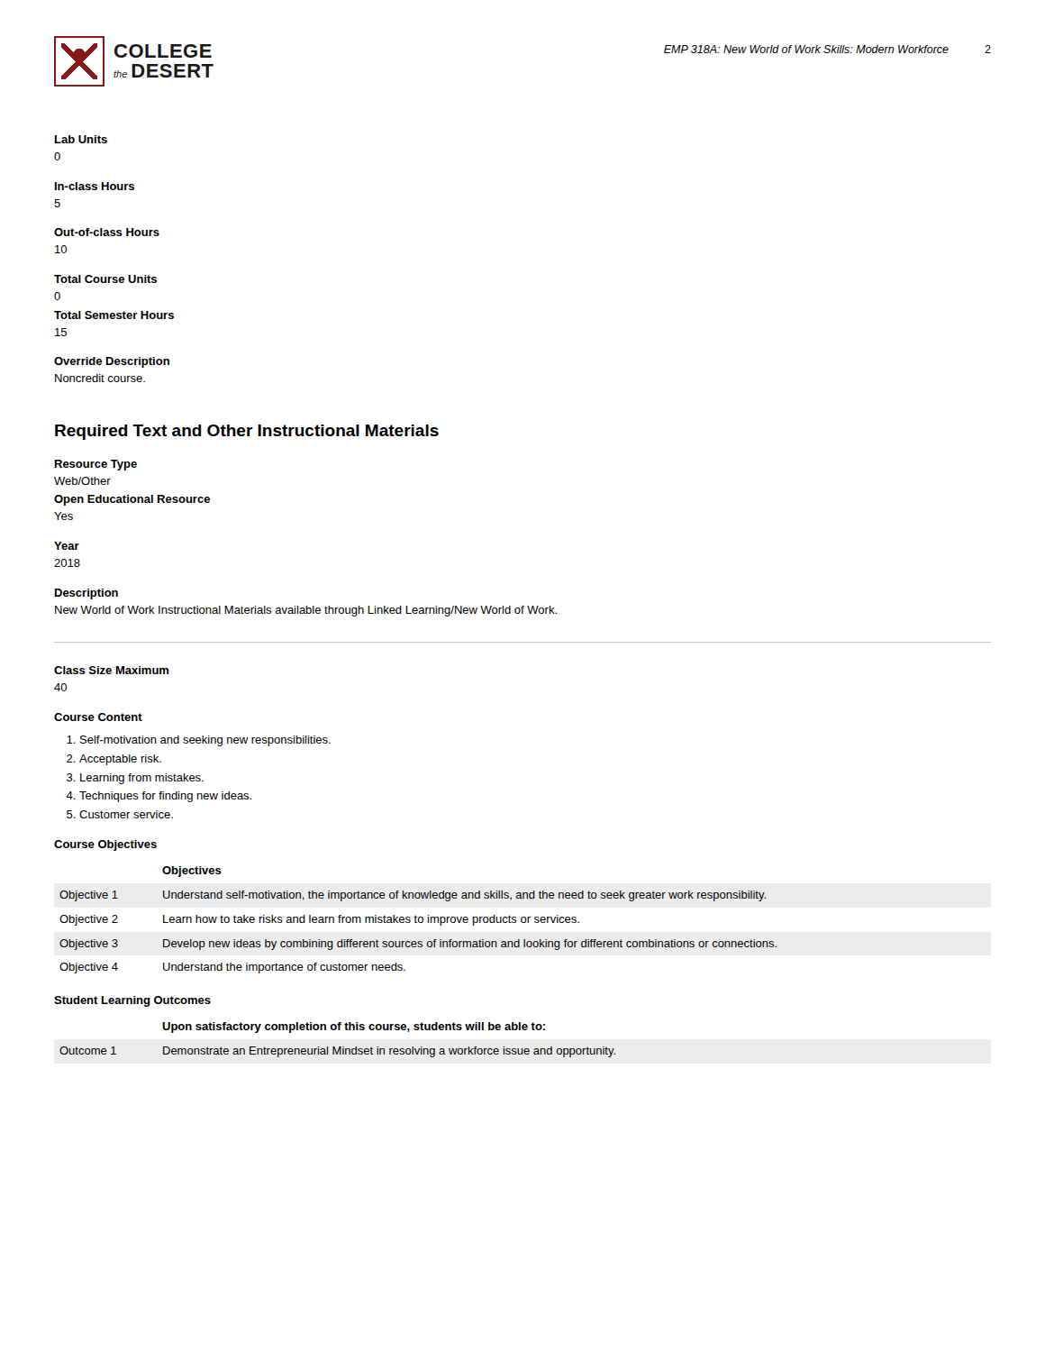COLLEGE
the DESERT
EMP 318A: New World of Work Skills: Modern Workforce 2
Lab Units
0
In-class Hours
5
Out-of-class Hours
10
Total Course Units
0
Total Semester Hours
15
Override Description
Noncredit course.
Required Text and Other Instructional Materials
Resource Type
Web/Other
Open Educational Resource
Yes
Year
2018
Description
New World of Work Instructional Materials available through Linked Learning/New World of Work.
Class Size Maximum
40
Course Content
Self-motivation and seeking new responsibilities.
Acceptable risk.
Learning from mistakes.
Techniques for finding new ideas.
Customer service.
Course Objectives
| | Objectives |
| --- | --- |
| Objective 1 | Understand self-motivation, the importance of knowledge and skills, and the need to seek greater work responsibility. |
| Objective 2 | Learn how to take risks and learn from mistakes to improve products or services. |
| Objective 3 | Develop new ideas by combining different sources of information and looking for different combinations or connections. |
| Objective 4 | Understand the importance of customer needs. |
Student Learning Outcomes
| | Upon satisfactory completion of this course, students will be able to: |
| --- | --- |
| Outcome 1 | Demonstrate an Entrepreneurial Mindset in resolving a workforce issue and opportunity. |